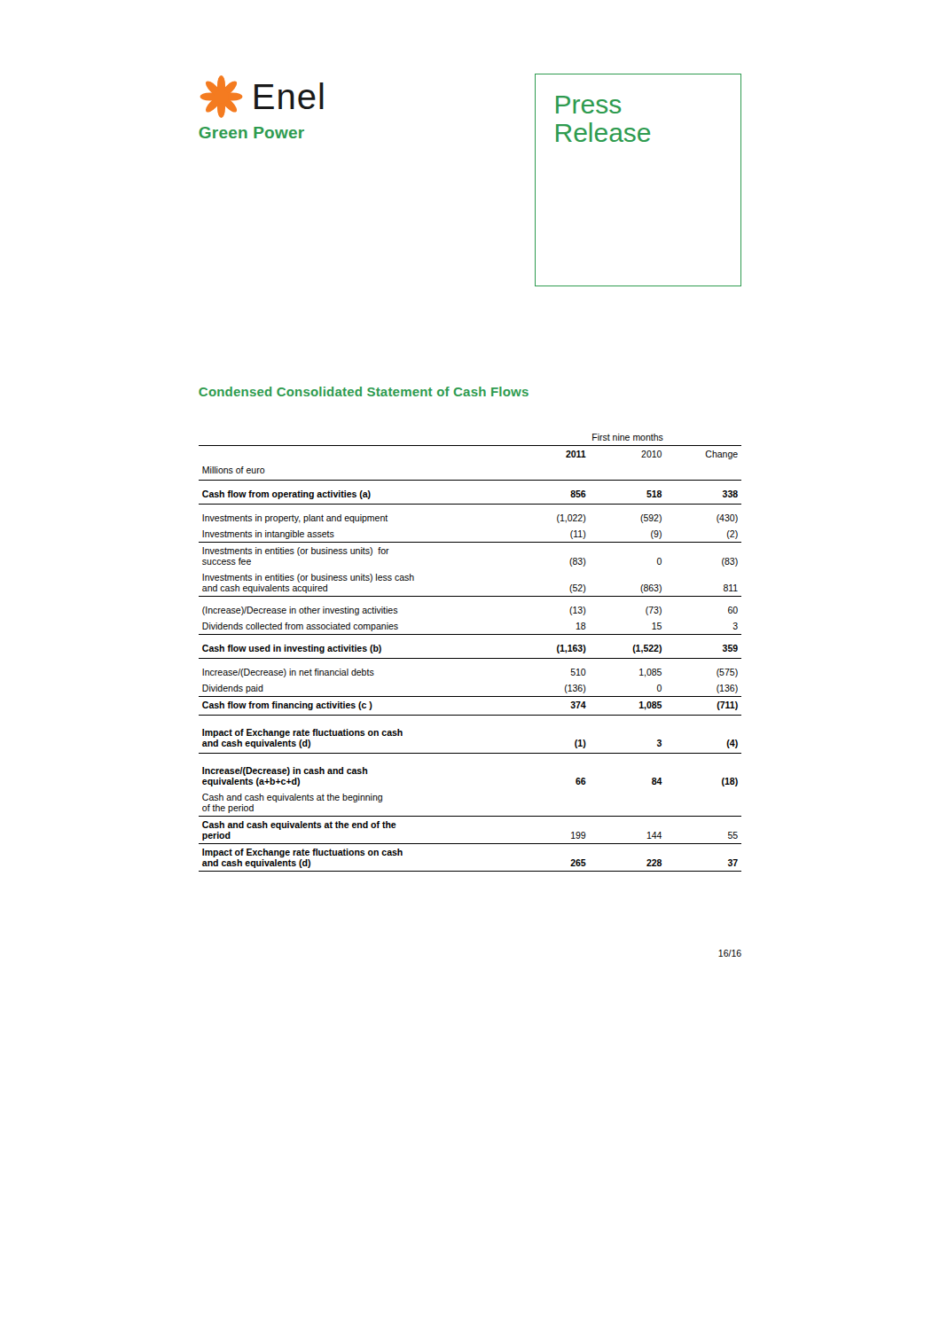Enel
Green Power
Press
Release
Condensed Consolidated Statement of Cash Flows
| | First nine months |
| | 2011 | 2010 | Change |
| Millions of euro | | | |
| Cash flow from operating activities (a) | 856 | 518 | 338 |
| Investments in property, plant and equipment | (1,022) | (592) | (430) |
| Investments in intangible assets | (11) | (9) | (2) |
| Investments in entities (or business units) for success fee | (83) | 0 | (83) |
| Investments in entities (or business units) less cash and cash equivalents acquired | (52) | (863) | 811 |
| (Increase)/Decrease in other investing activities | (13) | (73) | 60 |
| Dividends collected from associated companies | 18 | 15 | 3 |
| Cash flow used in investing activities (b) | (1,163) | (1,522) | 359 |
| Increase/(Decrease) in net financial debts | 510 | 1,085 | (575) |
| Dividends paid | (136) | 0 | (136) |
| Cash flow from financing activities (c ) | 374 | 1,085 | (711) |
| Impact of Exchange rate fluctuations on cash and cash equivalents (d) | (1) | 3 | (4) |
| Increase/(Decrease) in cash and cash equivalents (a+b+c+d) | 66 | 84 | (18) |
| Cash and cash equivalents at the beginning of the period | | | |
| Cash and cash equivalents at the end of the period | 199 | 144 | 55 |
| Impact of Exchange rate fluctuations on cash and cash equivalents (d) | 265 | 228 | 37 |
16/16